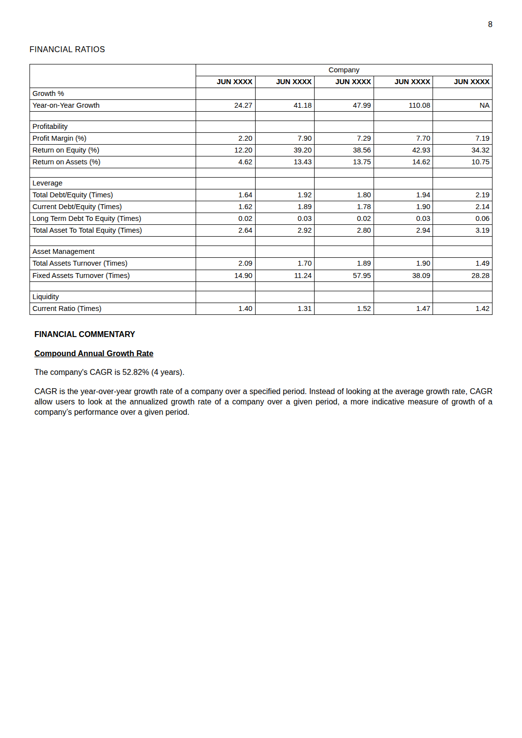8
FINANCIAL RATIOS
| | Company |
| --- | --- |
| JUN XXXX | JUN XXXX | JUN XXXX | JUN XXXX | JUN XXXX |
| Growth % | | | | | |
| Year-on-Year Growth | 24.27 | 41.18 | 47.99 | 110.08 | NA |
| Profitability | | | | | |
| Profit Margin (%) | 2.20 | 7.90 | 7.29 | 7.70 | 7.19 |
| Return on Equity (%) | 12.20 | 39.20 | 38.56 | 42.93 | 34.32 |
| Return on Assets (%) | 4.62 | 13.43 | 13.75 | 14.62 | 10.75 |
| Leverage | | | | | |
| Total Debt/Equity (Times) | 1.64 | 1.92 | 1.80 | 1.94 | 2.19 |
| Current Debt/Equity (Times) | 1.62 | 1.89 | 1.78 | 1.90 | 2.14 |
| Long Term Debt To Equity (Times) | 0.02 | 0.03 | 0.02 | 0.03 | 0.06 |
| Total Asset To Total Equity (Times) | 2.64 | 2.92 | 2.80 | 2.94 | 3.19 |
| Asset Management | | | | | |
| Total Assets Turnover (Times) | 2.09 | 1.70 | 1.89 | 1.90 | 1.49 |
| Fixed Assets Turnover (Times) | 14.90 | 11.24 | 57.95 | 38.09 | 28.28 |
| Liquidity | | | | | |
| Current Ratio (Times) | 1.40 | 1.31 | 1.52 | 1.47 | 1.42 |
FINANCIAL COMMENTARY
Compound Annual Growth Rate
The company's CAGR is 52.82% (4 years).
CAGR is the year-over-year growth rate of a company over a specified period. Instead of looking at the average growth rate, CAGR allow users to look at the annualized growth rate of a company over a given period, a more indicative measure of growth of a company’s performance over a given period.